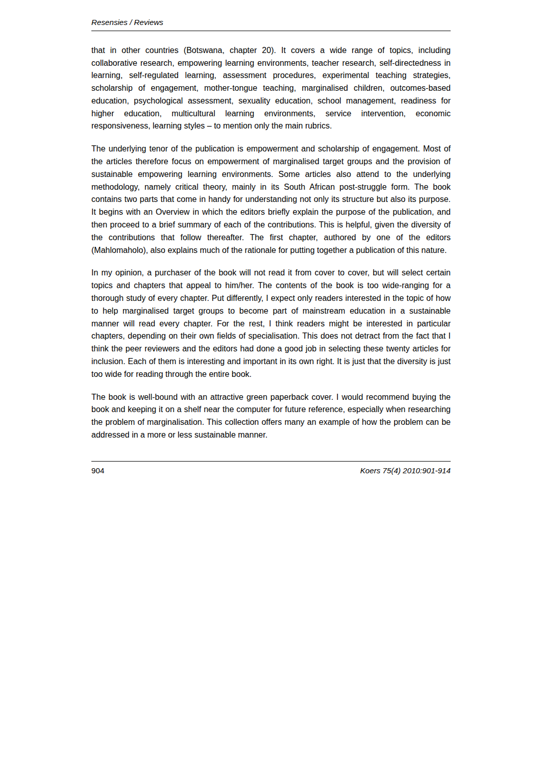Resensies / Reviews
that in other countries (Botswana, chapter 20). It covers a wide range of topics, including collaborative research, empowering learning environments, teacher research, self-directedness in learning, self-regulated learning, assessment procedures, experimental teaching strategies, scholarship of engagement, mother-tongue teaching, marginalised children, outcomes-based education, psychological assessment, sexuality education, school management, readiness for higher education, multicultural learning environments, service intervention, economic responsiveness, learning styles – to mention only the main rubrics.
The underlying tenor of the publication is empowerment and scholarship of engagement. Most of the articles therefore focus on empowerment of marginalised target groups and the provision of sustainable empowering learning environments. Some articles also attend to the underlying methodology, namely critical theory, mainly in its South African post-struggle form. The book contains two parts that come in handy for understanding not only its structure but also its purpose. It begins with an Overview in which the editors briefly explain the purpose of the publication, and then proceed to a brief summary of each of the contributions. This is helpful, given the diversity of the contributions that follow thereafter. The first chapter, authored by one of the editors (Mahlomaholo), also explains much of the rationale for putting together a publication of this nature.
In my opinion, a purchaser of the book will not read it from cover to cover, but will select certain topics and chapters that appeal to him/her. The contents of the book is too wide-ranging for a thorough study of every chapter. Put differently, I expect only readers interested in the topic of how to help marginalised target groups to become part of mainstream education in a sustainable manner will read every chapter. For the rest, I think readers might be interested in particular chapters, depending on their own fields of specialisation. This does not detract from the fact that I think the peer reviewers and the editors had done a good job in selecting these twenty articles for inclusion. Each of them is interesting and important in its own right. It is just that the diversity is just too wide for reading through the entire book.
The book is well-bound with an attractive green paperback cover. I would recommend buying the book and keeping it on a shelf near the computer for future reference, especially when researching the problem of marginalisation. This collection offers many an example of how the problem can be addressed in a more or less sustainable manner.
904 Koers 75(4) 2010:901-914